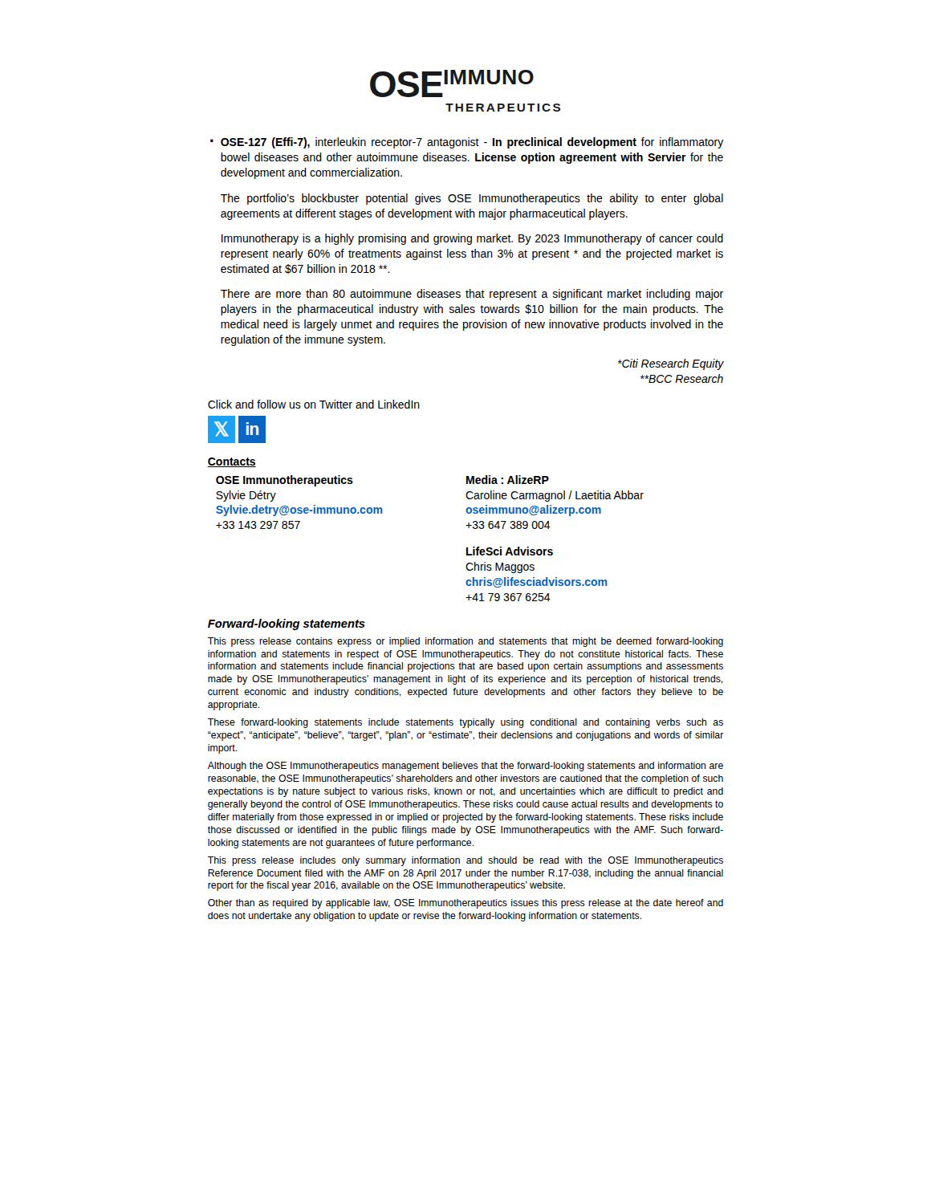OSE IMMUNO THERAPEUTICS
OSE-127 (Effi-7), interleukin receptor-7 antagonist - In preclinical development for inflammatory bowel diseases and other autoimmune diseases. License option agreement with Servier for the development and commercialization.
The portfolio’s blockbuster potential gives OSE Immunotherapeutics the ability to enter global agreements at different stages of development with major pharmaceutical players.
Immunotherapy is a highly promising and growing market. By 2023 Immunotherapy of cancer could represent nearly 60% of treatments against less than 3% at present * and the projected market is estimated at $67 billion in 2018 **.
There are more than 80 autoimmune diseases that represent a significant market including major players in the pharmaceutical industry with sales towards $10 billion for the main products. The medical need is largely unmet and requires the provision of new innovative products involved in the regulation of the immune system.
*Citi Research Equity
**BCC Research
Click and follow us on Twitter and LinkedIn
𝕏in
Contacts
| OSE Immunotherapeutics Sylvie Détry Sylvie.detry@ose-immuno.com +33 143 297 857 | Media : AlizeRP Caroline Carmagnol / Laetitia Abbar oseimmuno@alizerp.com +33 647 389 004 LifeSci Advisors Chris Maggos chris@lifesciadvisors.com +41 79 367 6254 |
Forward-looking statements
This press release contains express or implied information and statements that might be deemed forward-looking information and statements in respect of OSE Immunotherapeutics. They do not constitute historical facts. These information and statements include financial projections that are based upon certain assumptions and assessments made by OSE Immunotherapeutics’ management in light of its experience and its perception of historical trends, current economic and industry conditions, expected future developments and other factors they believe to be appropriate.
These forward-looking statements include statements typically using conditional and containing verbs such as “expect”, “anticipate”, “believe”, “target”, “plan”, or “estimate”, their declensions and conjugations and words of similar import.
Although the OSE Immunotherapeutics management believes that the forward-looking statements and information are reasonable, the OSE Immunotherapeutics’ shareholders and other investors are cautioned that the completion of such expectations is by nature subject to various risks, known or not, and uncertainties which are difficult to predict and generally beyond the control of OSE Immunotherapeutics. These risks could cause actual results and developments to differ materially from those expressed in or implied or projected by the forward-looking statements. These risks include those discussed or identified in the public filings made by OSE Immunotherapeutics with the AMF. Such forward-looking statements are not guarantees of future performance.
This press release includes only summary information and should be read with the OSE Immunotherapeutics Reference Document filed with the AMF on 28 April 2017 under the number R.17-038, including the annual financial report for the fiscal year 2016, available on the OSE Immunotherapeutics’ website.
Other than as required by applicable law, OSE Immunotherapeutics issues this press release at the date hereof and does not undertake any obligation to update or revise the forward-looking information or statements.